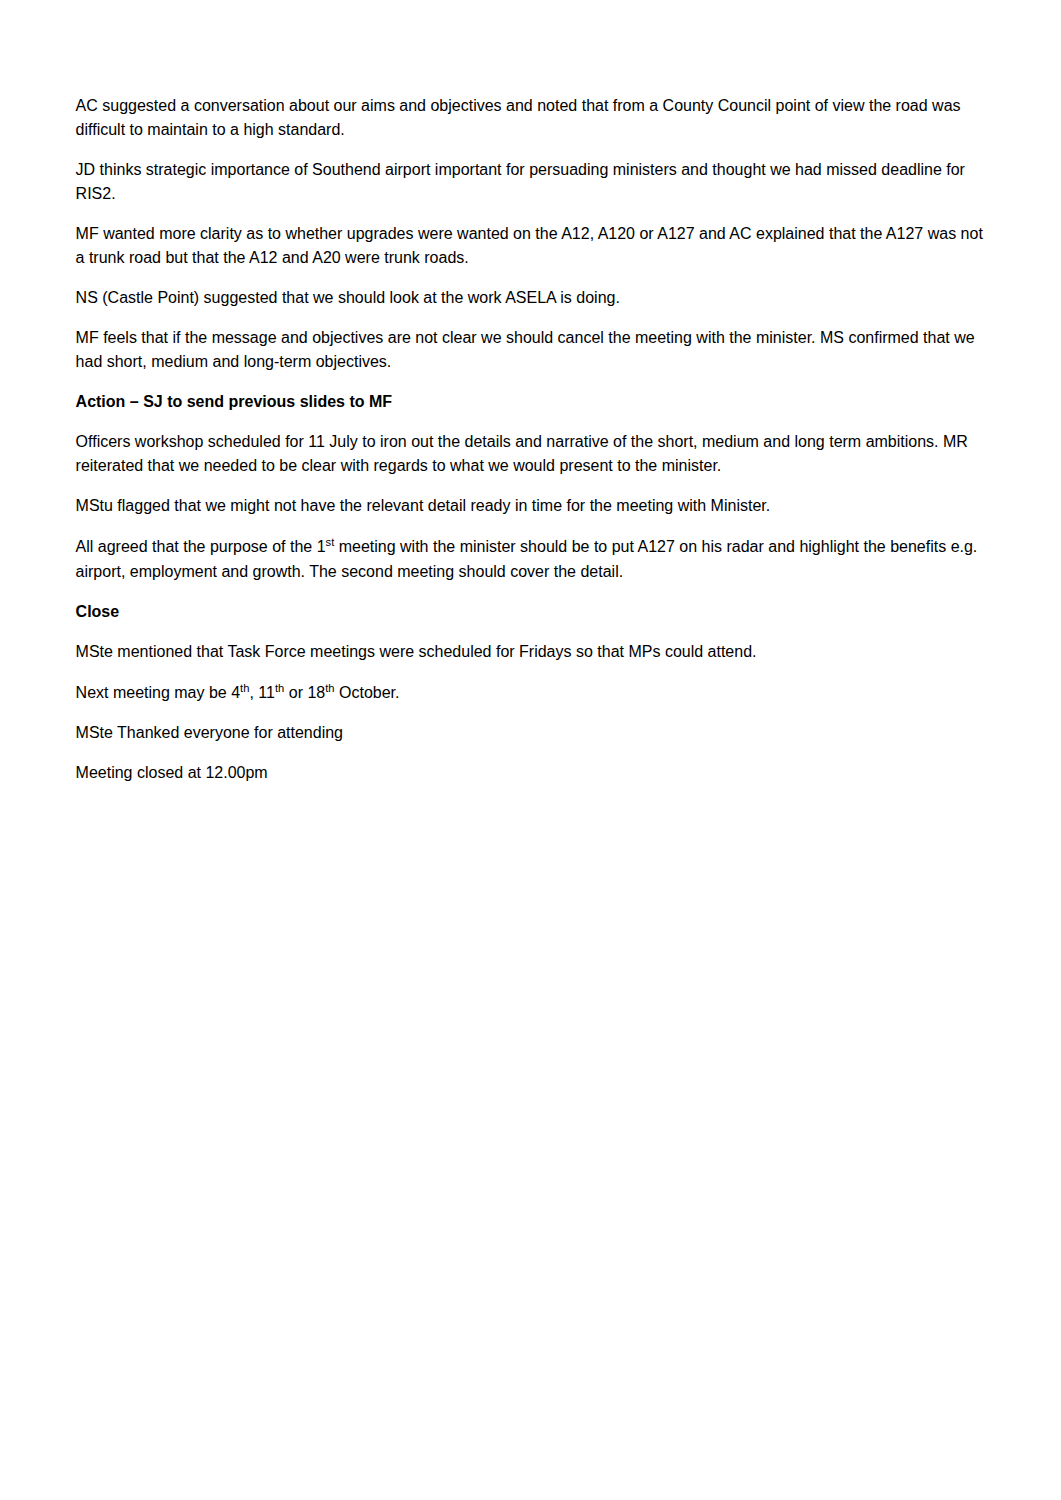AC suggested a conversation about our aims and objectives and noted that from a County Council point of view the road was difficult to maintain to a high standard.
JD thinks strategic importance of Southend airport important for persuading ministers and thought we had missed deadline for RIS2.
MF wanted more clarity as to whether upgrades were wanted on the A12, A120 or A127 and AC explained that the A127 was not a trunk road but that the A12 and A20 were trunk roads.
NS (Castle Point) suggested that we should look at the work ASELA is doing.
MF feels that if the message and objectives are not clear we should cancel the meeting with the minister. MS confirmed that we had short, medium and long-term objectives.
Action – SJ to send previous slides to MF
Officers workshop scheduled for 11 July to iron out the details and narrative of the short, medium and long term ambitions. MR reiterated that we needed to be clear with regards to what we would present to the minister.
MStu flagged that we might not have the relevant detail ready in time for the meeting with Minister.
All agreed that the purpose of the 1st meeting with the minister should be to put A127 on his radar and highlight the benefits e.g. airport, employment and growth. The second meeting should cover the detail.
Close
MSte mentioned that Task Force meetings were scheduled for Fridays so that MPs could attend.
Next meeting may be 4th, 11th or 18th October.
MSte Thanked everyone for attending
Meeting closed at 12.00pm